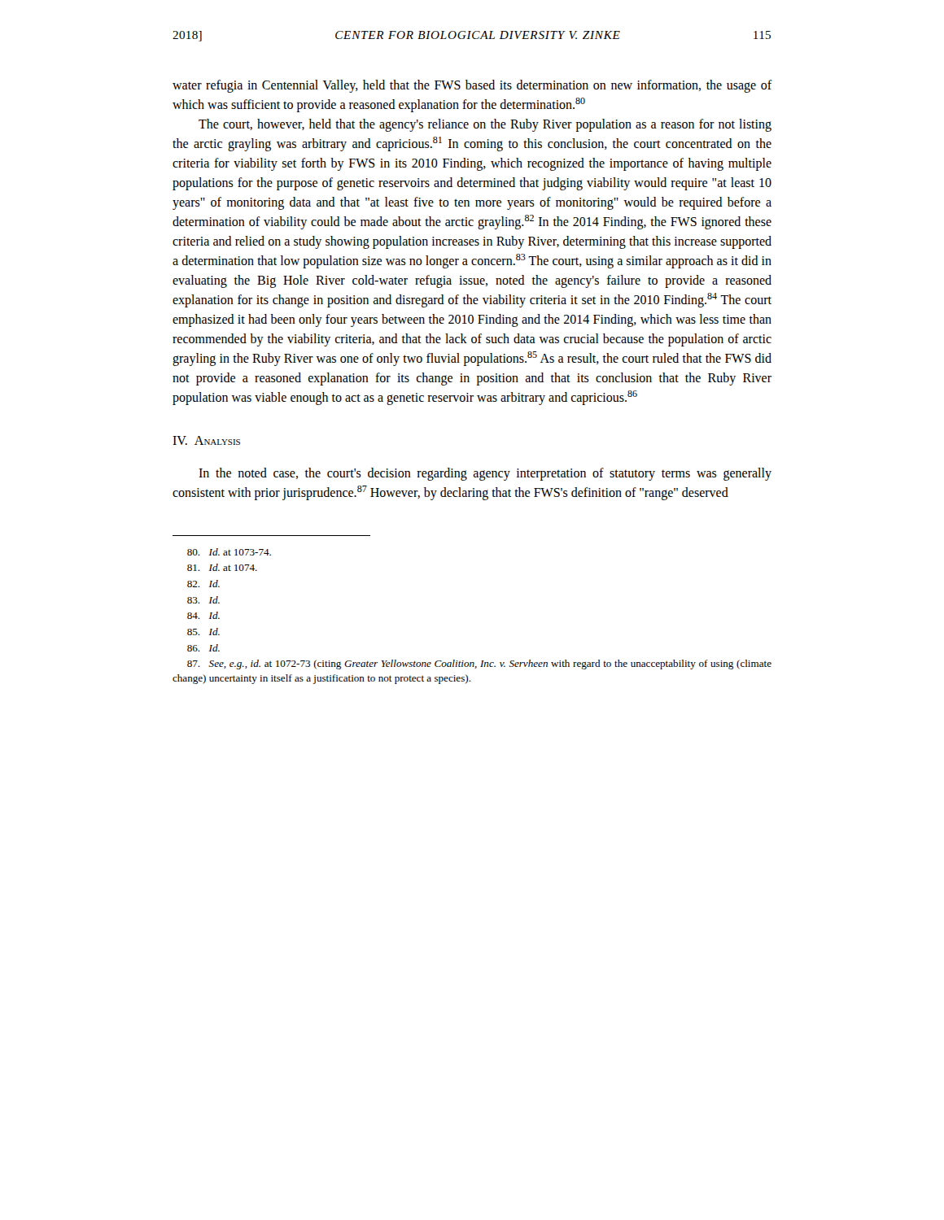2018] Center for Biological Diversity v. Zinke 115
water refugia in Centennial Valley, held that the FWS based its determination on new information, the usage of which was sufficient to provide a reasoned explanation for the determination.80
The court, however, held that the agency's reliance on the Ruby River population as a reason for not listing the arctic grayling was arbitrary and capricious.81 In coming to this conclusion, the court concentrated on the criteria for viability set forth by FWS in its 2010 Finding, which recognized the importance of having multiple populations for the purpose of genetic reservoirs and determined that judging viability would require "at least 10 years" of monitoring data and that "at least five to ten more years of monitoring" would be required before a determination of viability could be made about the arctic grayling.82 In the 2014 Finding, the FWS ignored these criteria and relied on a study showing population increases in Ruby River, determining that this increase supported a determination that low population size was no longer a concern.83 The court, using a similar approach as it did in evaluating the Big Hole River cold-water refugia issue, noted the agency's failure to provide a reasoned explanation for its change in position and disregard of the viability criteria it set in the 2010 Finding.84 The court emphasized it had been only four years between the 2010 Finding and the 2014 Finding, which was less time than recommended by the viability criteria, and that the lack of such data was crucial because the population of arctic grayling in the Ruby River was one of only two fluvial populations.85 As a result, the court ruled that the FWS did not provide a reasoned explanation for its change in position and that its conclusion that the Ruby River population was viable enough to act as a genetic reservoir was arbitrary and capricious.86
IV. Analysis
In the noted case, the court's decision regarding agency interpretation of statutory terms was generally consistent with prior jurisprudence.87 However, by declaring that the FWS's definition of "range" deserved
80. Id. at 1073-74.
81. Id. at 1074.
82. Id.
83. Id.
84. Id.
85. Id.
86. Id.
87. See, e.g., id. at 1072-73 (citing Greater Yellowstone Coalition, Inc. v. Servheen with regard to the unacceptability of using (climate change) uncertainty in itself as a justification to not protect a species).